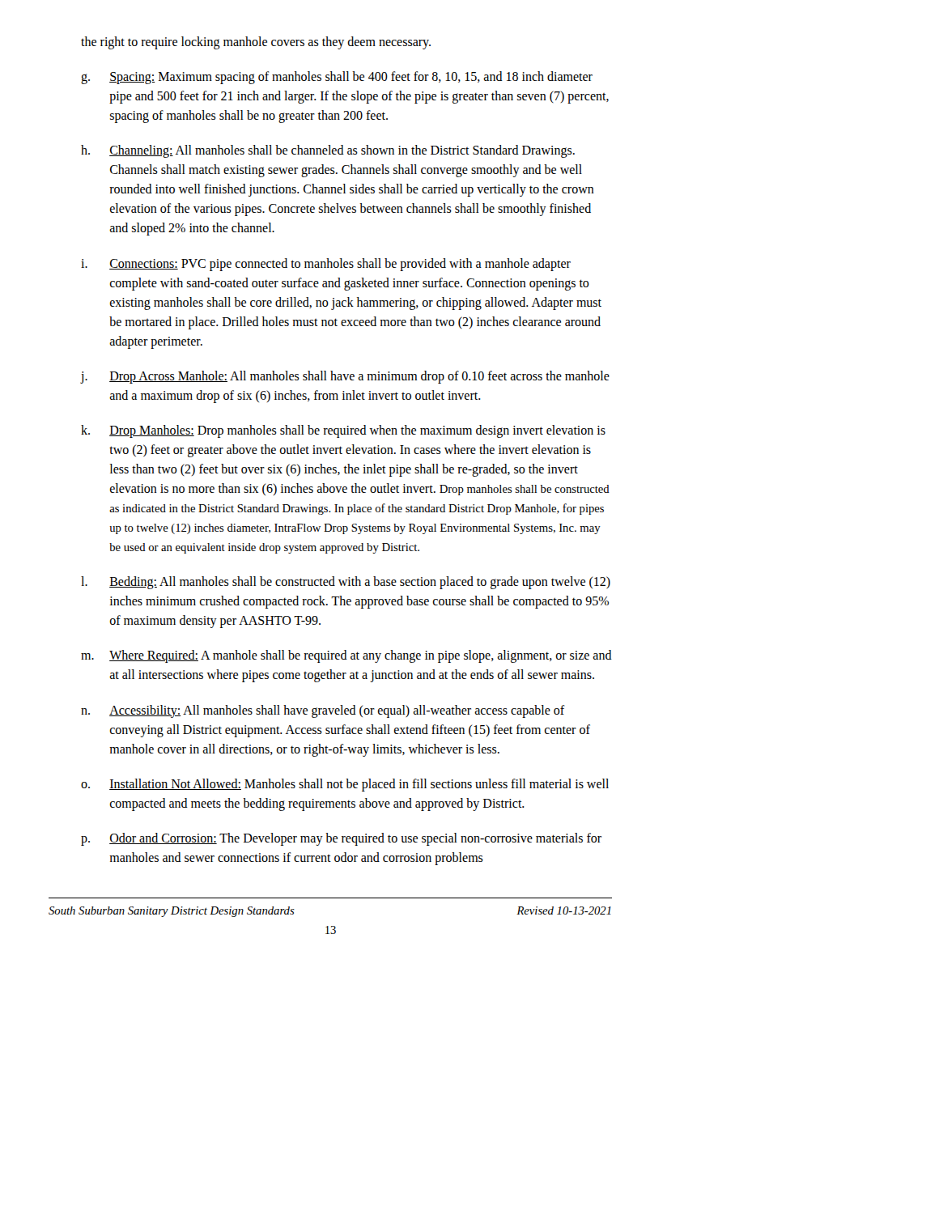the right to require locking manhole covers as they deem necessary.
g. Spacing: Maximum spacing of manholes shall be 400 feet for 8, 10, 15, and 18 inch diameter pipe and 500 feet for 21 inch and larger. If the slope of the pipe is greater than seven (7) percent, spacing of manholes shall be no greater than 200 feet.
h. Channeling: All manholes shall be channeled as shown in the District Standard Drawings. Channels shall match existing sewer grades. Channels shall converge smoothly and be well rounded into well finished junctions. Channel sides shall be carried up vertically to the crown elevation of the various pipes. Concrete shelves between channels shall be smoothly finished and sloped 2% into the channel.
i. Connections: PVC pipe connected to manholes shall be provided with a manhole adapter complete with sand-coated outer surface and gasketed inner surface. Connection openings to existing manholes shall be core drilled, no jack hammering, or chipping allowed. Adapter must be mortared in place. Drilled holes must not exceed more than two (2) inches clearance around adapter perimeter.
j. Drop Across Manhole: All manholes shall have a minimum drop of 0.10 feet across the manhole and a maximum drop of six (6) inches, from inlet invert to outlet invert.
k. Drop Manholes: Drop manholes shall be required when the maximum design invert elevation is two (2) feet or greater above the outlet invert elevation. In cases where the invert elevation is less than two (2) feet but over six (6) inches, the inlet pipe shall be re-graded, so the invert elevation is no more than six (6) inches above the outlet invert. Drop manholes shall be constructed as indicated in the District Standard Drawings. In place of the standard District Drop Manhole, for pipes up to twelve (12) inches diameter, IntraFlow Drop Systems by Royal Environmental Systems, Inc. may be used or an equivalent inside drop system approved by District.
l. Bedding: All manholes shall be constructed with a base section placed to grade upon twelve (12) inches minimum crushed compacted rock. The approved base course shall be compacted to 95% of maximum density per AASHTO T-99.
m. Where Required: A manhole shall be required at any change in pipe slope, alignment, or size and at all intersections where pipes come together at a junction and at the ends of all sewer mains.
n. Accessibility: All manholes shall have graveled (or equal) all-weather access capable of conveying all District equipment. Access surface shall extend fifteen (15) feet from center of manhole cover in all directions, or to right-of-way limits, whichever is less.
o. Installation Not Allowed: Manholes shall not be placed in fill sections unless fill material is well compacted and meets the bedding requirements above and approved by District.
p. Odor and Corrosion: The Developer may be required to use special non-corrosive materials for manholes and sewer connections if current odor and corrosion problems
South Suburban Sanitary District Design Standards Revised 10-13-2021
13